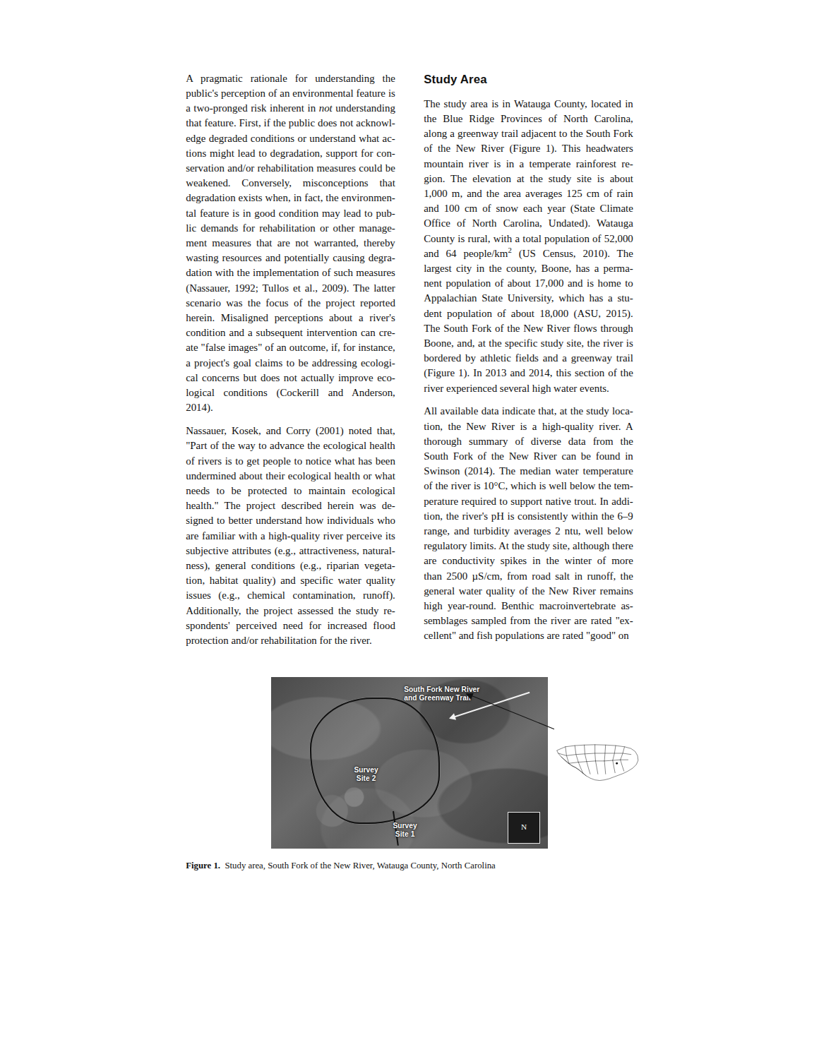A pragmatic rationale for understanding the public's perception of an environmental feature is a two-pronged risk inherent in not understanding that feature. First, if the public does not acknowledge degraded conditions or understand what actions might lead to degradation, support for conservation and/or rehabilitation measures could be weakened. Conversely, misconceptions that degradation exists when, in fact, the environmental feature is in good condition may lead to public demands for rehabilitation or other management measures that are not warranted, thereby wasting resources and potentially causing degradation with the implementation of such measures (Nassauer, 1992; Tullos et al., 2009). The latter scenario was the focus of the project reported herein. Misaligned perceptions about a river's condition and a subsequent intervention can create "false images" of an outcome, if, for instance, a project's goal claims to be addressing ecological concerns but does not actually improve ecological conditions (Cockerill and Anderson, 2014).
Nassauer, Kosek, and Corry (2001) noted that, "Part of the way to advance the ecological health of rivers is to get people to notice what has been undermined about their ecological health or what needs to be protected to maintain ecological health." The project described herein was designed to better understand how individuals who are familiar with a high-quality river perceive its subjective attributes (e.g., attractiveness, naturalness), general conditions (e.g., riparian vegetation, habitat quality) and specific water quality issues (e.g., chemical contamination, runoff). Additionally, the project assessed the study respondents' perceived need for increased flood protection and/or rehabilitation for the river.
Study Area
The study area is in Watauga County, located in the Blue Ridge Provinces of North Carolina, along a greenway trail adjacent to the South Fork of the New River (Figure 1). This headwaters mountain river is in a temperate rainforest region. The elevation at the study site is about 1,000 m, and the area averages 125 cm of rain and 100 cm of snow each year (State Climate Office of North Carolina, Undated). Watauga County is rural, with a total population of 52,000 and 64 people/km2 (US Census, 2010). The largest city in the county, Boone, has a permanent population of about 17,000 and is home to Appalachian State University, which has a student population of about 18,000 (ASU, 2015). The South Fork of the New River flows through Boone, and, at the specific study site, the river is bordered by athletic fields and a greenway trail (Figure 1). In 2013 and 2014, this section of the river experienced several high water events.
All available data indicate that, at the study location, the New River is a high-quality river. A thorough summary of diverse data from the South Fork of the New River can be found in Swinson (2014). The median water temperature of the river is 10°C, which is well below the temperature required to support native trout. In addition, the river's pH is consistently within the 6–9 range, and turbidity averages 2 ntu, well below regulatory limits. At the study site, although there are conductivity spikes in the winter of more than 2500 µS/cm, from road salt in runoff, the general water quality of the New River remains high year-round. Benthic macroinvertebrate assemblages sampled from the river are rated "excellent" and fish populations are rated "good" on
South Fork New River
and Greenway Trail
Survey
Site 2
Survey
Site 1
N
Figure 1. Study area, South Fork of the New River, Watauga County, North Carolina